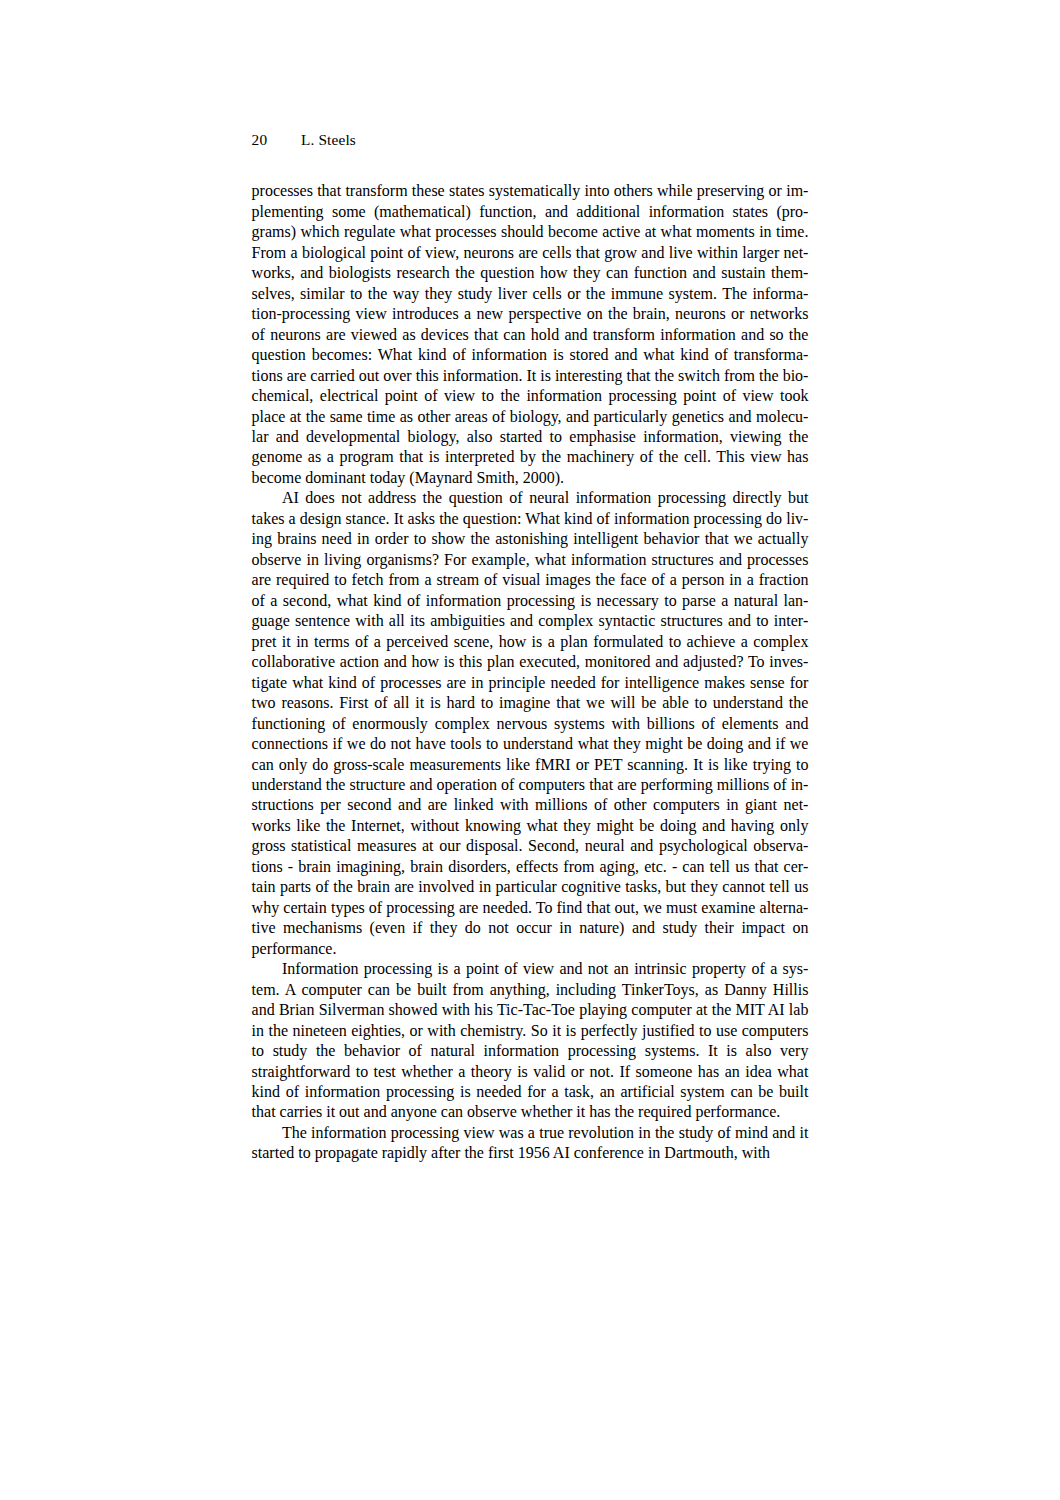20 L. Steels
processes that transform these states systematically into others while preserving or implementing some (mathematical) function, and additional information states (programs) which regulate what processes should become active at what moments in time. From a biological point of view, neurons are cells that grow and live within larger networks, and biologists research the question how they can function and sustain themselves, similar to the way they study liver cells or the immune system. The information-processing view introduces a new perspective on the brain, neurons or networks of neurons are viewed as devices that can hold and transform information and so the question becomes: What kind of information is stored and what kind of transformations are carried out over this information. It is interesting that the switch from the biochemical, electrical point of view to the information processing point of view took place at the same time as other areas of biology, and particularly genetics and molecular and developmental biology, also started to emphasise information, viewing the genome as a program that is interpreted by the machinery of the cell. This view has become dominant today (Maynard Smith, 2000).
AI does not address the question of neural information processing directly but takes a design stance. It asks the question: What kind of information processing do living brains need in order to show the astonishing intelligent behavior that we actually observe in living organisms? For example, what information structures and processes are required to fetch from a stream of visual images the face of a person in a fraction of a second, what kind of information processing is necessary to parse a natural language sentence with all its ambiguities and complex syntactic structures and to interpret it in terms of a perceived scene, how is a plan formulated to achieve a complex collaborative action and how is this plan executed, monitored and adjusted? To investigate what kind of processes are in principle needed for intelligence makes sense for two reasons. First of all it is hard to imagine that we will be able to understand the functioning of enormously complex nervous systems with billions of elements and connections if we do not have tools to understand what they might be doing and if we can only do gross-scale measurements like fMRI or PET scanning. It is like trying to understand the structure and operation of computers that are performing millions of instructions per second and are linked with millions of other computers in giant networks like the Internet, without knowing what they might be doing and having only gross statistical measures at our disposal. Second, neural and psychological observations - brain imagining, brain disorders, effects from aging, etc. - can tell us that certain parts of the brain are involved in particular cognitive tasks, but they cannot tell us why certain types of processing are needed. To find that out, we must examine alternative mechanisms (even if they do not occur in nature) and study their impact on performance.
Information processing is a point of view and not an intrinsic property of a system. A computer can be built from anything, including TinkerToys, as Danny Hillis and Brian Silverman showed with his Tic-Tac-Toe playing computer at the MIT AI lab in the nineteen eighties, or with chemistry. So it is perfectly justified to use computers to study the behavior of natural information processing systems. It is also very straightforward to test whether a theory is valid or not. If someone has an idea what kind of information processing is needed for a task, an artificial system can be built that carries it out and anyone can observe whether it has the required performance.
The information processing view was a true revolution in the study of mind and it started to propagate rapidly after the first 1956 AI conference in Dartmouth, with